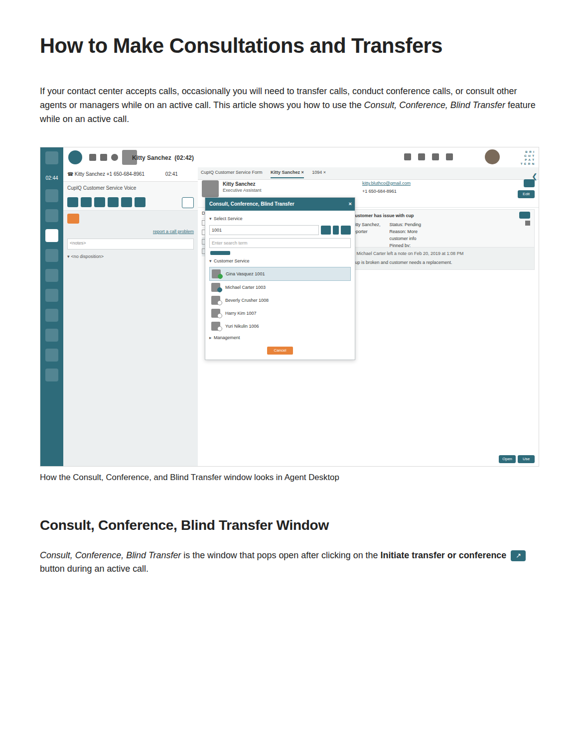How to Make Consultations and Transfers
If your contact center accepts calls, occasionally you will need to transfer calls, conduct conference calls, or consult other agents or managers while on an active call. This article shows you how to use the Consult, Conference, Blind Transfer feature while on an active call.
02:44
Kitty Sanchez (02:42)
B R I
G H T
P A T
T E R N
☎ Kitty Sanchez +1 650-684-8961 02:41
CupIQ Customer Service Voice
report a call problem
<notes>
▾ <no disposition>
CupIQ Customer Service Form Kitty Sanchez × 1094 ×
Kitty Sanchez
Executive Assistant
kitty.bluthco@gmail.com
+1 650-684-8961
Edit
Det
Ca
Ki
Cu
Customer has issue with cup
Kitty Sanchez,
reporter
Status: Pending
Reason: More
customer info
Pinned by:
Michael Carter
⚲ Michael Carter left a note on Feb 20, 2019 at 1:08 PM
Cup is broken and customer needs a replacement.
Open Use
❮
Consult, Conference, Blind Transfer ×
▾Select Service
1001
Enter search term
▾Customer Service
Gina Vasquez 1001
Michael Carter 1003
Beverly Crusher 1008
Harry Kim 1007
Yuri Nikulin 1006
▸Management
Cancel
How the Consult, Conference, and Blind Transfer window looks in Agent Desktop
Consult, Conference, Blind Transfer Window
Consult, Conference, Blind Transfer is the window that pops open after clicking on the Initiate transfer or conference button during an active call.